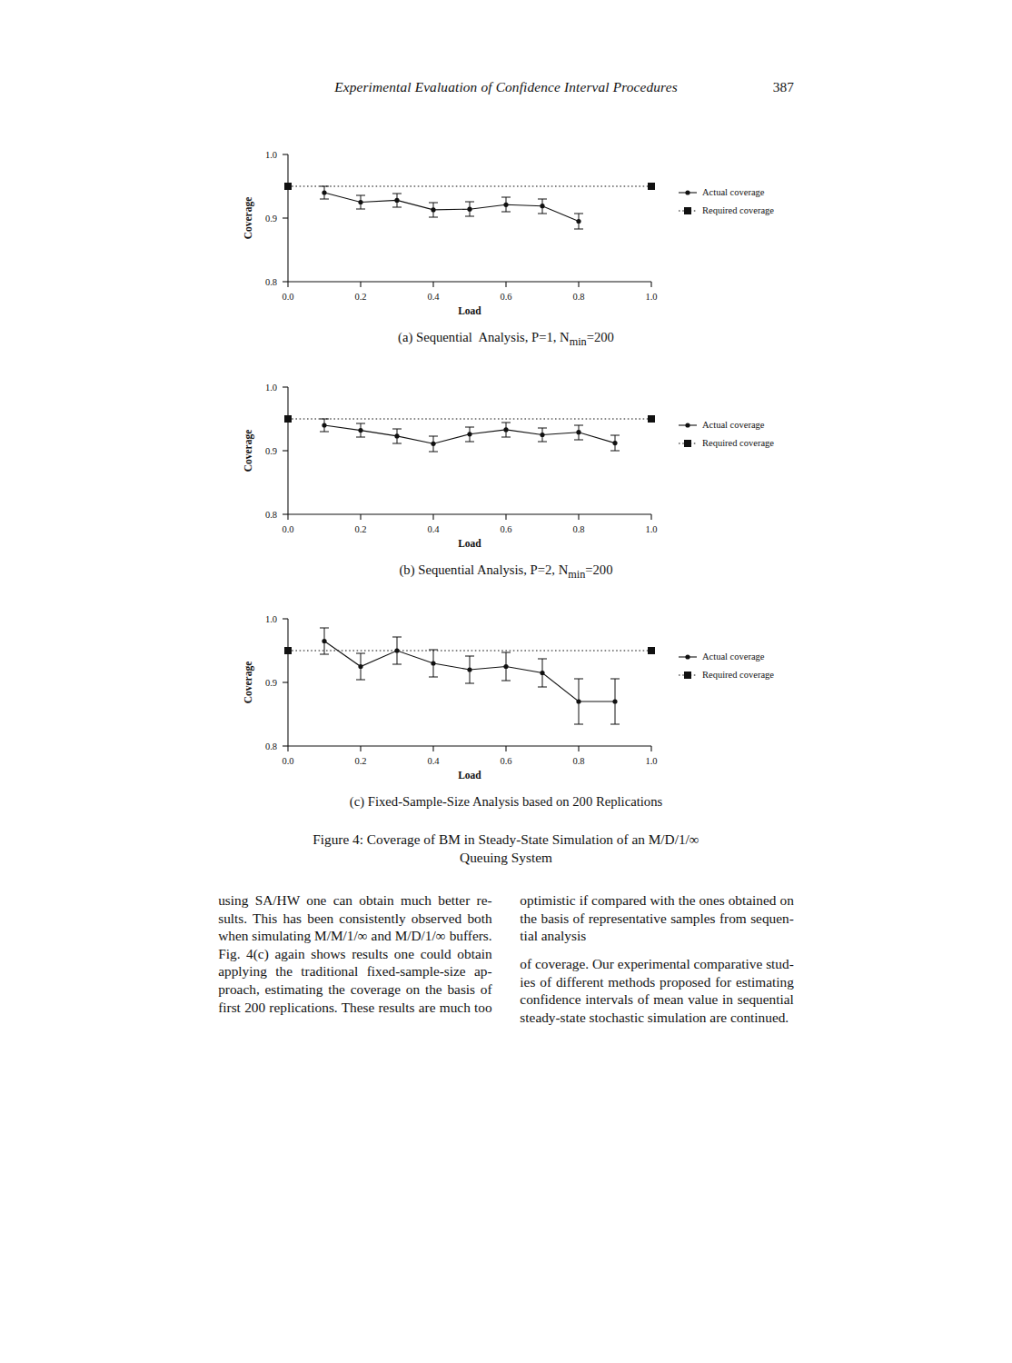Experimental Evaluation of Confidence Interval Procedures 387
1.0 0.9 0.8 0.0 0.2 0.4 0.6 0.8 1.0 Load Coverage Actual coverage Required coverage
(a) Sequential Analysis, P=1, Nmin=200
1.0 0.9 0.8 0.0 0.2 0.4 0.6 0.8 1.0 Load Coverage Actual coverage Required coverage
(b) Sequential Analysis, P=2, Nmin=200
1.0 0.9 0.8 0.0 0.2 0.4 0.6 0.8 1.0 Load Coverage Actual coverage Required coverage
(c) Fixed-Sample-Size Analysis based on 200 Replications
Figure 4: Coverage of BM in Steady-State Simulation of an M/D/1/∞
Queuing System
using SA/HW one can obtain much better results. This has been consistently observed both when simulating M/M/1/∞ and M/D/1/∞ buffers. Fig. 4(c) again shows results one could obtain applying the traditional fixed-sample-size approach, estimating the coverage on the basis of first 200 replications. These results are much too optimistic if compared with the ones obtained on the basis of representative samples from sequential analysis
of coverage. Our experimental comparative studies of different methods proposed for estimating confidence intervals of mean value in sequential steady-state stochastic simulation are continued.